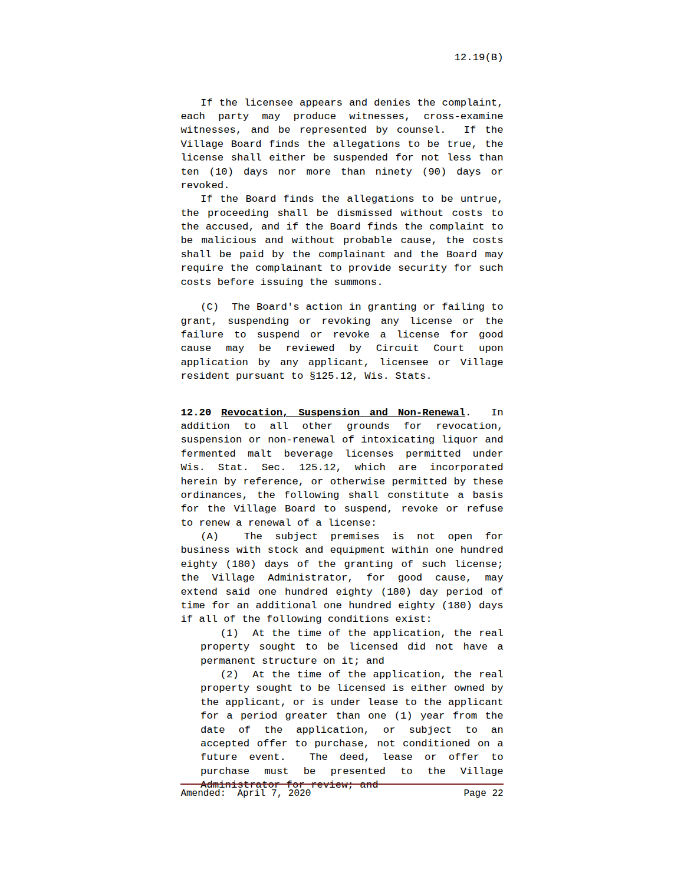12.19(B)
If the licensee appears and denies the complaint, each party may produce witnesses, cross-examine witnesses, and be represented by counsel. If the Village Board finds the allegations to be true, the license shall either be suspended for not less than ten (10) days nor more than ninety (90) days or revoked.
If the Board finds the allegations to be untrue, the proceeding shall be dismissed without costs to the accused, and if the Board finds the complaint to be malicious and without probable cause, the costs shall be paid by the complainant and the Board may require the complainant to provide security for such costs before issuing the summons.
(C) The Board's action in granting or failing to grant, suspending or revoking any license or the failure to suspend or revoke a license for good cause may be reviewed by Circuit Court upon application by any applicant, licensee or Village resident pursuant to §125.12, Wis. Stats.
12.20 Revocation, Suspension and Non-Renewal. In addition to all other grounds for revocation, suspension or non-renewal of intoxicating liquor and fermented malt beverage licenses permitted under Wis. Stat. Sec. 125.12, which are incorporated herein by reference, or otherwise permitted by these ordinances, the following shall constitute a basis for the Village Board to suspend, revoke or refuse to renew a renewal of a license:
(A) The subject premises is not open for business with stock and equipment within one hundred eighty (180) days of the granting of such license; the Village Administrator, for good cause, may extend said one hundred eighty (180) day period of time for an additional one hundred eighty (180) days if all of the following conditions exist:
(1) At the time of the application, the real property sought to be licensed did not have a permanent structure on it; and
(2) At the time of the application, the real property sought to be licensed is either owned by the applicant, or is under lease to the applicant for a period greater than one (1) year from the date of the application, or subject to an accepted offer to purchase, not conditioned on a future event. The deed, lease or offer to purchase must be presented to the Village Administrator for review; and
Amended: April 7, 2020 Page 22